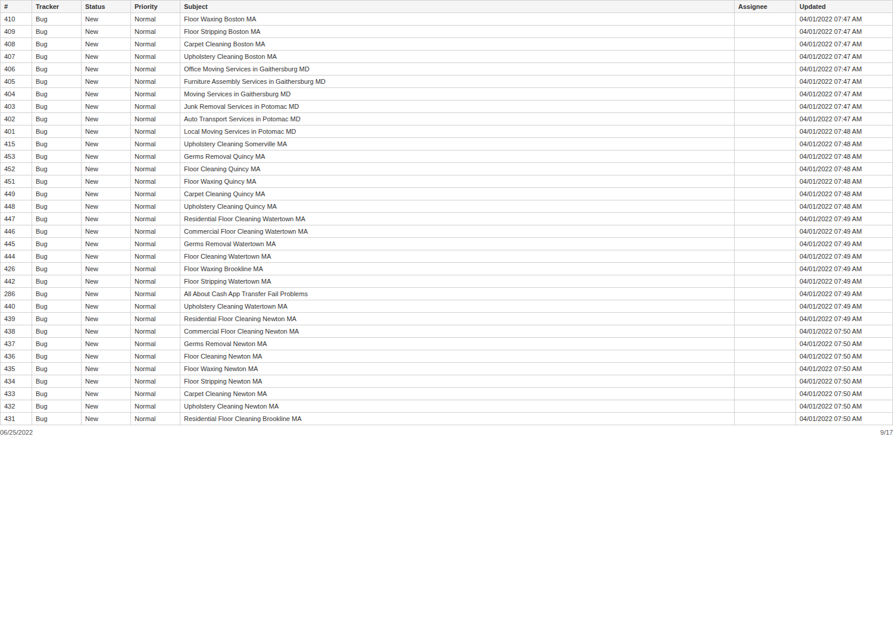| # | Tracker | Status | Priority | Subject | Assignee | Updated |
| --- | --- | --- | --- | --- | --- | --- |
| 410 | Bug | New | Normal | Floor Waxing Boston MA | | 04/01/2022 07:47 AM |
| 409 | Bug | New | Normal | Floor Stripping Boston MA | | 04/01/2022 07:47 AM |
| 408 | Bug | New | Normal | Carpet Cleaning Boston MA | | 04/01/2022 07:47 AM |
| 407 | Bug | New | Normal | Upholstery Cleaning Boston MA | | 04/01/2022 07:47 AM |
| 406 | Bug | New | Normal | Office Moving Services in Gaithersburg MD | | 04/01/2022 07:47 AM |
| 405 | Bug | New | Normal | Furniture Assembly Services in Gaithersburg MD | | 04/01/2022 07:47 AM |
| 404 | Bug | New | Normal | Moving Services in Gaithersburg MD | | 04/01/2022 07:47 AM |
| 403 | Bug | New | Normal | Junk Removal Services in Potomac MD | | 04/01/2022 07:47 AM |
| 402 | Bug | New | Normal | Auto Transport Services in Potomac MD | | 04/01/2022 07:47 AM |
| 401 | Bug | New | Normal | Local Moving Services in Potomac MD | | 04/01/2022 07:48 AM |
| 415 | Bug | New | Normal | Upholstery Cleaning Somerville MA | | 04/01/2022 07:48 AM |
| 453 | Bug | New | Normal | Germs Removal Quincy MA | | 04/01/2022 07:48 AM |
| 452 | Bug | New | Normal | Floor Cleaning Quincy MA | | 04/01/2022 07:48 AM |
| 451 | Bug | New | Normal | Floor Waxing Quincy MA | | 04/01/2022 07:48 AM |
| 449 | Bug | New | Normal | Carpet Cleaning Quincy MA | | 04/01/2022 07:48 AM |
| 448 | Bug | New | Normal | Upholstery Cleaning Quincy MA | | 04/01/2022 07:48 AM |
| 447 | Bug | New | Normal | Residential Floor Cleaning Watertown MA | | 04/01/2022 07:49 AM |
| 446 | Bug | New | Normal | Commercial Floor Cleaning Watertown MA | | 04/01/2022 07:49 AM |
| 445 | Bug | New | Normal | Germs Removal Watertown MA | | 04/01/2022 07:49 AM |
| 444 | Bug | New | Normal | Floor Cleaning Watertown MA | | 04/01/2022 07:49 AM |
| 426 | Bug | New | Normal | Floor Waxing Brookline MA | | 04/01/2022 07:49 AM |
| 442 | Bug | New | Normal | Floor Stripping Watertown MA | | 04/01/2022 07:49 AM |
| 286 | Bug | New | Normal | All About Cash App Transfer Fail Problems | | 04/01/2022 07:49 AM |
| 440 | Bug | New | Normal | Upholstery Cleaning Watertown MA | | 04/01/2022 07:49 AM |
| 439 | Bug | New | Normal | Residential Floor Cleaning Newton MA | | 04/01/2022 07:49 AM |
| 438 | Bug | New | Normal | Commercial Floor Cleaning Newton MA | | 04/01/2022 07:50 AM |
| 437 | Bug | New | Normal | Germs Removal Newton MA | | 04/01/2022 07:50 AM |
| 436 | Bug | New | Normal | Floor Cleaning Newton MA | | 04/01/2022 07:50 AM |
| 435 | Bug | New | Normal | Floor Waxing Newton MA | | 04/01/2022 07:50 AM |
| 434 | Bug | New | Normal | Floor Stripping Newton MA | | 04/01/2022 07:50 AM |
| 433 | Bug | New | Normal | Carpet Cleaning Newton MA | | 04/01/2022 07:50 AM |
| 432 | Bug | New | Normal | Upholstery Cleaning Newton MA | | 04/01/2022 07:50 AM |
| 431 | Bug | New | Normal | Residential Floor Cleaning Brookline MA | | 04/01/2022 07:50 AM |
06/25/2022 9/17